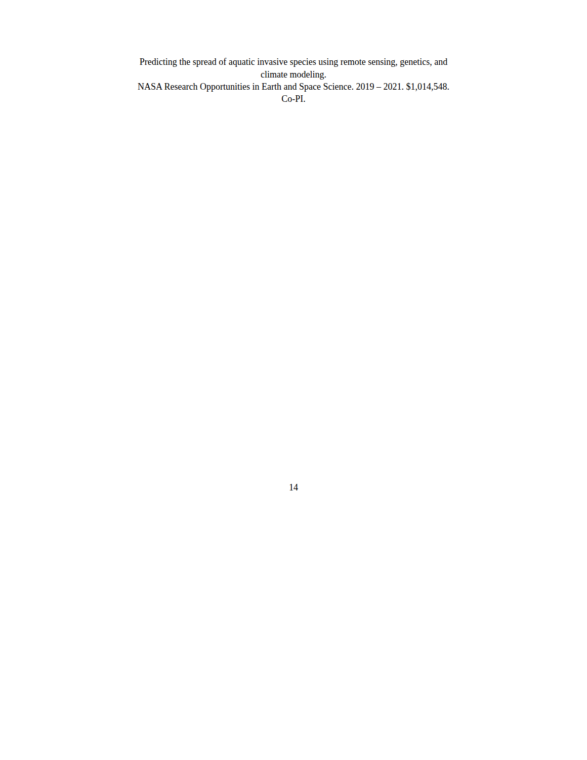Predicting the spread of aquatic invasive species using remote sensing, genetics, and climate modeling. NASA Research Opportunities in Earth and Space Science. 2019 – 2021. $1,014,548. Co-PI.
14